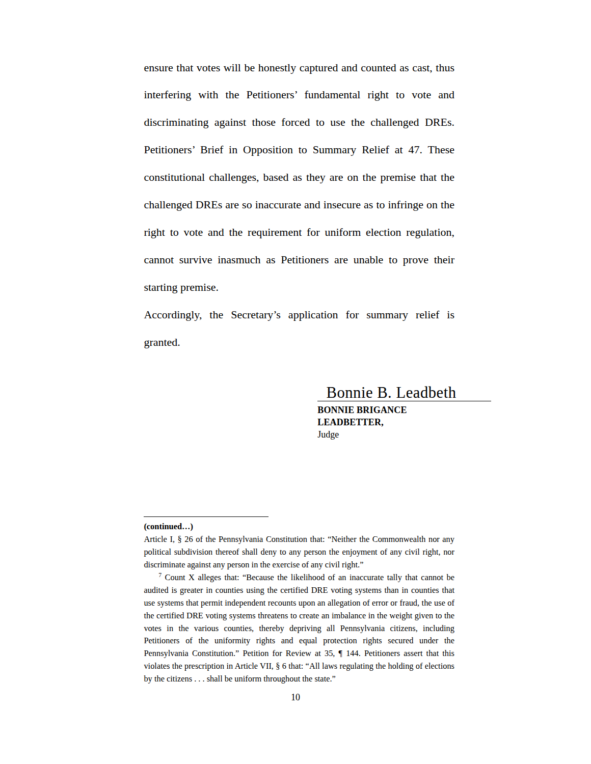ensure that votes will be honestly captured and counted as cast, thus interfering with the Petitioners’ fundamental right to vote and discriminating against those forced to use the challenged DREs. Petitioners’ Brief in Opposition to Summary Relief at 47. These constitutional challenges, based as they are on the premise that the challenged DREs are so inaccurate and insecure as to infringe on the right to vote and the requirement for uniform election regulation, cannot survive inasmuch as Petitioners are unable to prove their starting premise.
Accordingly, the Secretary’s application for summary relief is granted.
Bonnie B. Leadbeth
BONNIE BRIGANCE LEADBETTER,
Judge
(continued…)
Article I, § 26 of the Pennsylvania Constitution that: “Neither the Commonwealth nor any political subdivision thereof shall deny to any person the enjoyment of any civil right, nor discriminate against any person in the exercise of any civil right.”
7 Count X alleges that: “Because the likelihood of an inaccurate tally that cannot be audited is greater in counties using the certified DRE voting systems than in counties that use systems that permit independent recounts upon an allegation of error or fraud, the use of the certified DRE voting systems threatens to create an imbalance in the weight given to the votes in the various counties, thereby depriving all Pennsylvania citizens, including Petitioners of the uniformity rights and equal protection rights secured under the Pennsylvania Constitution.” Petition for Review at 35, ¶ 144. Petitioners assert that this violates the prescription in Article VII, § 6 that: “All laws regulating the holding of elections by the citizens . . . shall be uniform throughout the state.”
10